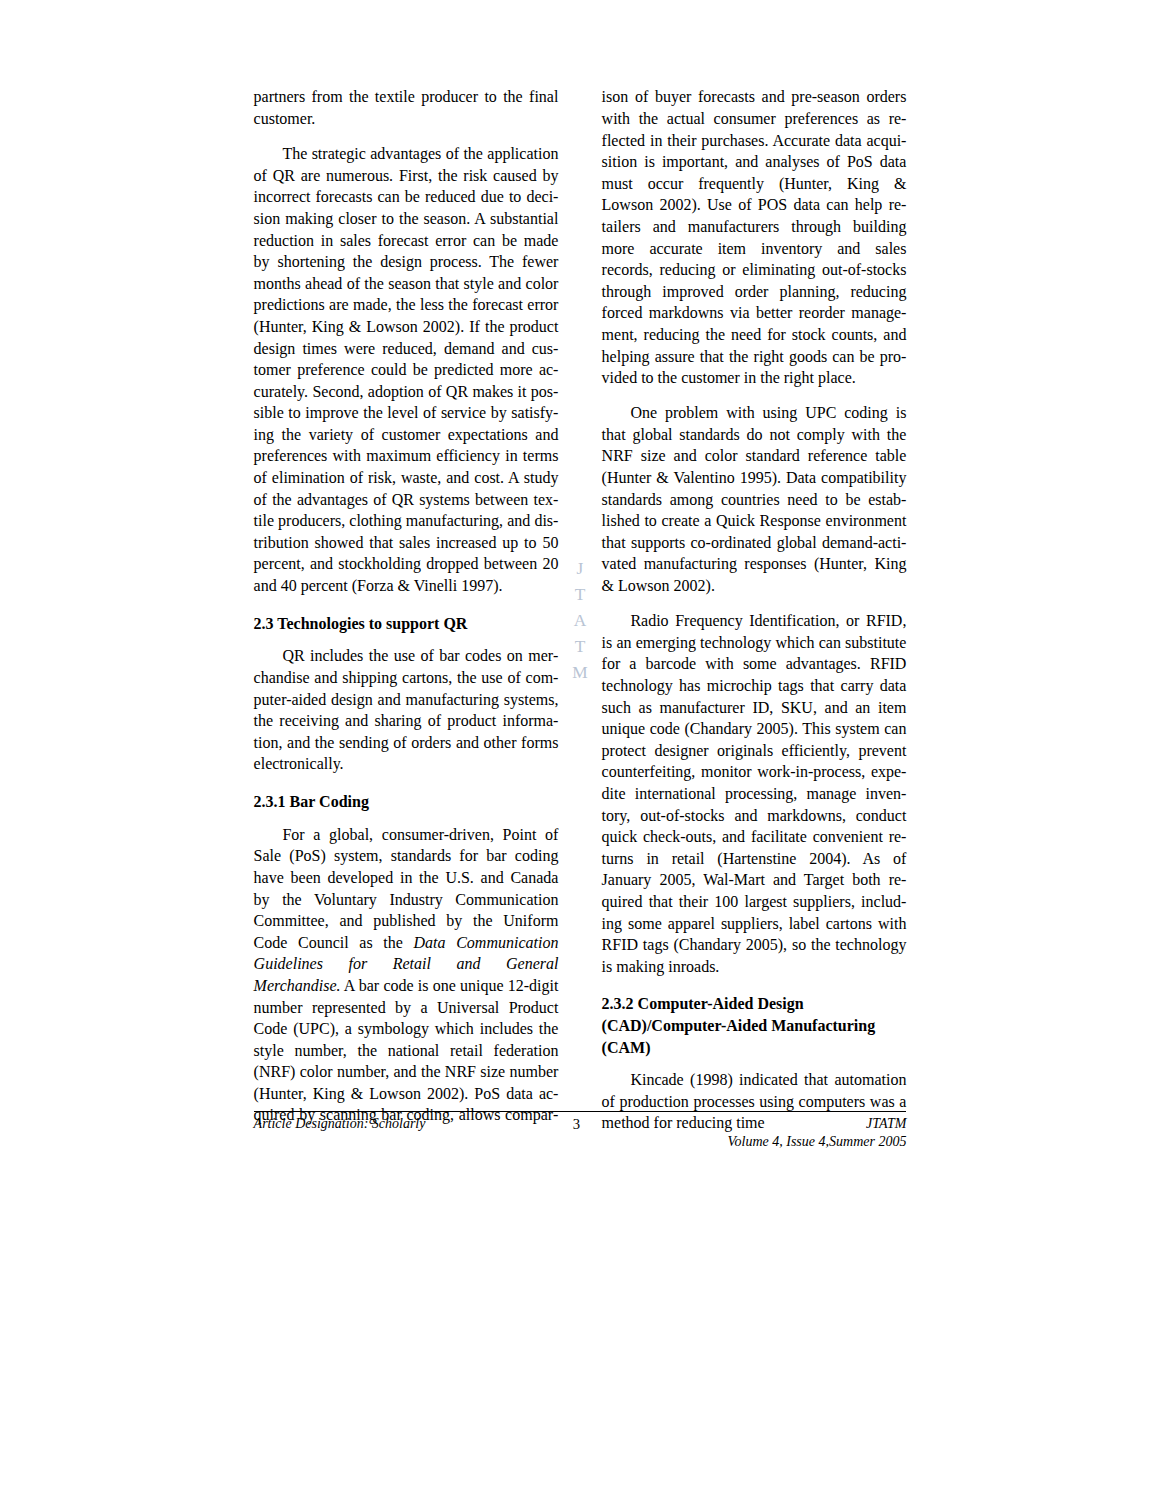partners from the textile producer to the final customer.
The strategic advantages of the application of QR are numerous. First, the risk caused by incorrect forecasts can be reduced due to decision making closer to the season. A substantial reduction in sales forecast error can be made by shortening the design process. The fewer months ahead of the season that style and color predictions are made, the less the forecast error (Hunter, King & Lowson 2002). If the product design times were reduced, demand and customer preference could be predicted more accurately. Second, adoption of QR makes it possible to improve the level of service by satisfying the variety of customer expectations and preferences with maximum efficiency in terms of elimination of risk, waste, and cost. A study of the advantages of QR systems between textile producers, clothing manufacturing, and distribution showed that sales increased up to 50 percent, and stockholding dropped between 20 and 40 percent (Forza & Vinelli 1997).
2.3 Technologies to support QR
QR includes the use of bar codes on merchandise and shipping cartons, the use of computer-aided design and manufacturing systems, the receiving and sharing of product information, and the sending of orders and other forms electronically.
2.3.1 Bar Coding
For a global, consumer-driven, Point of Sale (PoS) system, standards for bar coding have been developed in the U.S. and Canada by the Voluntary Industry Communication Committee, and published by the Uniform Code Council as the Data Communication Guidelines for Retail and General Merchandise. A bar code is one unique 12-digit number represented by a Universal Product Code (UPC), a symbology which includes the style number, the national retail federation (NRF) color number, and the NRF size number (Hunter, King & Lowson 2002). PoS data acquired by scanning bar coding, allows comparison of buyer forecasts and pre-season orders with the actual consumer preferences as reflected in their purchases. Accurate data acquisition is important, and analyses of PoS data must occur frequently (Hunter, King & Lowson 2002). Use of POS data can help retailers and manufacturers through building more accurate item inventory and sales records, reducing or eliminating out-of-stocks through improved order planning, reducing forced markdowns via better reorder management, reducing the need for stock counts, and helping assure that the right goods can be provided to the customer in the right place.
One problem with using UPC coding is that global standards do not comply with the NRF size and color standard reference table (Hunter & Valentino 1995). Data compatibility standards among countries need to be established to create a Quick Response environment that supports co-ordinated global demand-activated manufacturing responses (Hunter, King & Lowson 2002).
Radio Frequency Identification, or RFID, is an emerging technology which can substitute for a barcode with some advantages. RFID technology has microchip tags that carry data such as manufacturer ID, SKU, and an item unique code (Chandary 2005). This system can protect designer originals efficiently, prevent counterfeiting, monitor work-in-process, expedite international processing, manage inventory, out-of-stocks and markdowns, conduct quick check-outs, and facilitate convenient returns in retail (Hartenstine 2004). As of January 2005, Wal-Mart and Target both required that their 100 largest suppliers, including some apparel suppliers, label cartons with RFID tags (Chandary 2005), so the technology is making inroads.
2.3.2 Computer-Aided Design (CAD)/Computer-Aided Manufacturing (CAM)
Kincade (1998) indicated that automation of production processes using computers was a method for reducing time
J T A T M
Article Designation: Scholarly
JTATM
Volume 4, Issue 4,Summer 2005
3